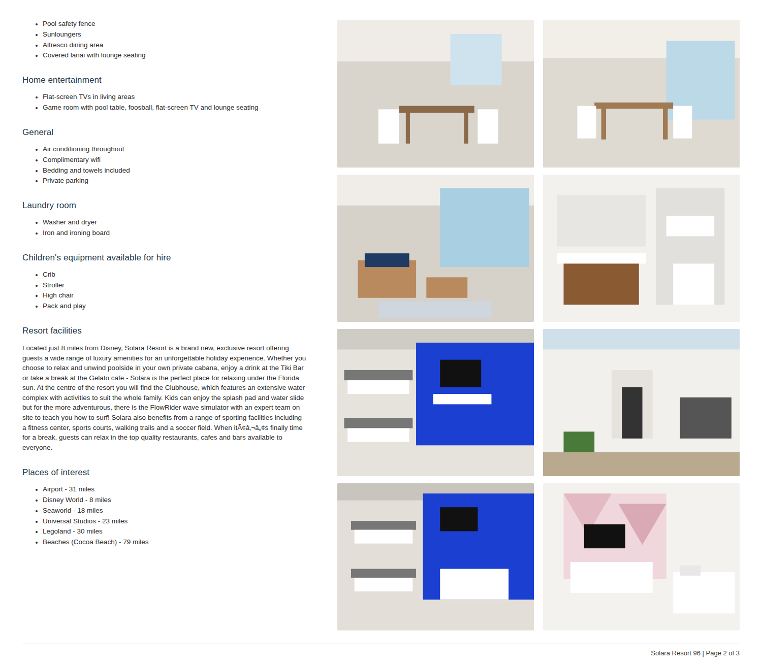Pool safety fence
Sunloungers
Alfresco dining area
Covered lanai with lounge seating
Home entertainment
Flat-screen TVs in living areas
Game room with pool table, foosball, flat-screen TV and lounge seating
General
Air conditioning throughout
Complimentary wifi
Bedding and towels included
Private parking
Laundry room
Washer and dryer
Iron and ironing board
Children's equipment available for hire
Crib
Stroller
High chair
Pack and play
Resort facilities
Located just 8 miles from Disney, Solara Resort is a brand new, exclusive resort offering guests a wide range of luxury amenities for an unforgettable holiday experience. Whether you choose to relax and unwind poolside in your own private cabana, enjoy a drink at the Tiki Bar or take a break at the Gelato cafe - Solara is the perfect place for relaxing under the Florida sun. At the centre of the resort you will find the Clubhouse, which features an extensive water complex with activities to suit the whole family. Kids can enjoy the splash pad and water slide but for the more adventurous, there is the FlowRider wave simulator with an expert team on site to teach you how to surf! Solara also benefits from a range of sporting facilities including a fitness center, sports courts, walking trails and a soccer field. When itÃ¢â‚¬â„¢s finally time for a break, guests can relax in the top quality restaurants, cafes and bars available to everyone.
Places of interest
Airport - 31 miles
Disney World - 8 miles
Seaworld - 18 miles
Universal Studios - 23 miles
Legoland - 30 miles
Beaches (Cocoa Beach) - 79 miles
Solara Resort 96 | Page 2 of 3